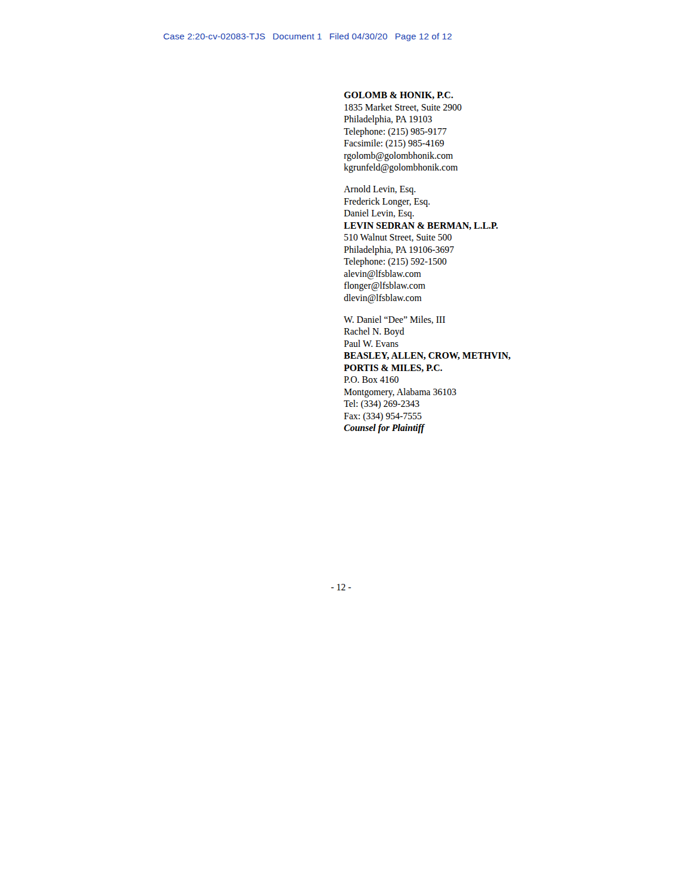Case 2:20-cv-02083-TJS Document 1 Filed 04/30/20 Page 12 of 12
GOLOMB & HONIK, P.C.
1835 Market Street, Suite 2900
Philadelphia, PA 19103
Telephone: (215) 985-9177
Facsimile: (215) 985-4169
rgolomb@golombhonik.com
kgrunfeld@golombhonik.com
Arnold Levin, Esq.
Frederick Longer, Esq.
Daniel Levin, Esq.
LEVIN SEDRAN & BERMAN, L.L.P.
510 Walnut Street, Suite 500
Philadelphia, PA 19106-3697
Telephone: (215) 592-1500
alevin@lfsblaw.com
flonger@lfsblaw.com
dlevin@lfsblaw.com
W. Daniel “Dee” Miles, III
Rachel N. Boyd
Paul W. Evans
BEASLEY, ALLEN, CROW, METHVIN,
PORTIS & MILES, P.C.
P.O. Box 4160
Montgomery, Alabama 36103
Tel: (334) 269-2343
Fax: (334) 954-7555
Counsel for Plaintiff
- 12 -